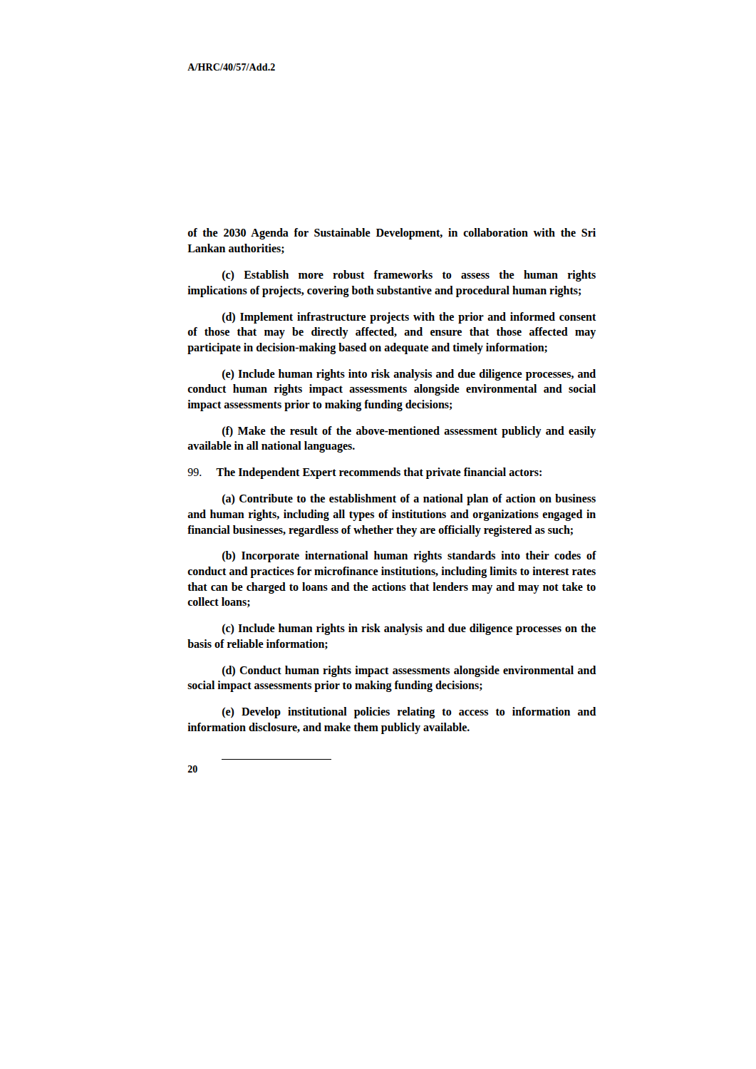A/HRC/40/57/Add.2
of the 2030 Agenda for Sustainable Development, in collaboration with the Sri Lankan authorities;
(c) Establish more robust frameworks to assess the human rights implications of projects, covering both substantive and procedural human rights;
(d) Implement infrastructure projects with the prior and informed consent of those that may be directly affected, and ensure that those affected may participate in decision-making based on adequate and timely information;
(e) Include human rights into risk analysis and due diligence processes, and conduct human rights impact assessments alongside environmental and social impact assessments prior to making funding decisions;
(f) Make the result of the above-mentioned assessment publicly and easily available in all national languages.
99. The Independent Expert recommends that private financial actors:
(a) Contribute to the establishment of a national plan of action on business and human rights, including all types of institutions and organizations engaged in financial businesses, regardless of whether they are officially registered as such;
(b) Incorporate international human rights standards into their codes of conduct and practices for microfinance institutions, including limits to interest rates that can be charged to loans and the actions that lenders may and may not take to collect loans;
(c) Include human rights in risk analysis and due diligence processes on the basis of reliable information;
(d) Conduct human rights impact assessments alongside environmental and social impact assessments prior to making funding decisions;
(e) Develop institutional policies relating to access to information and information disclosure, and make them publicly available.
20